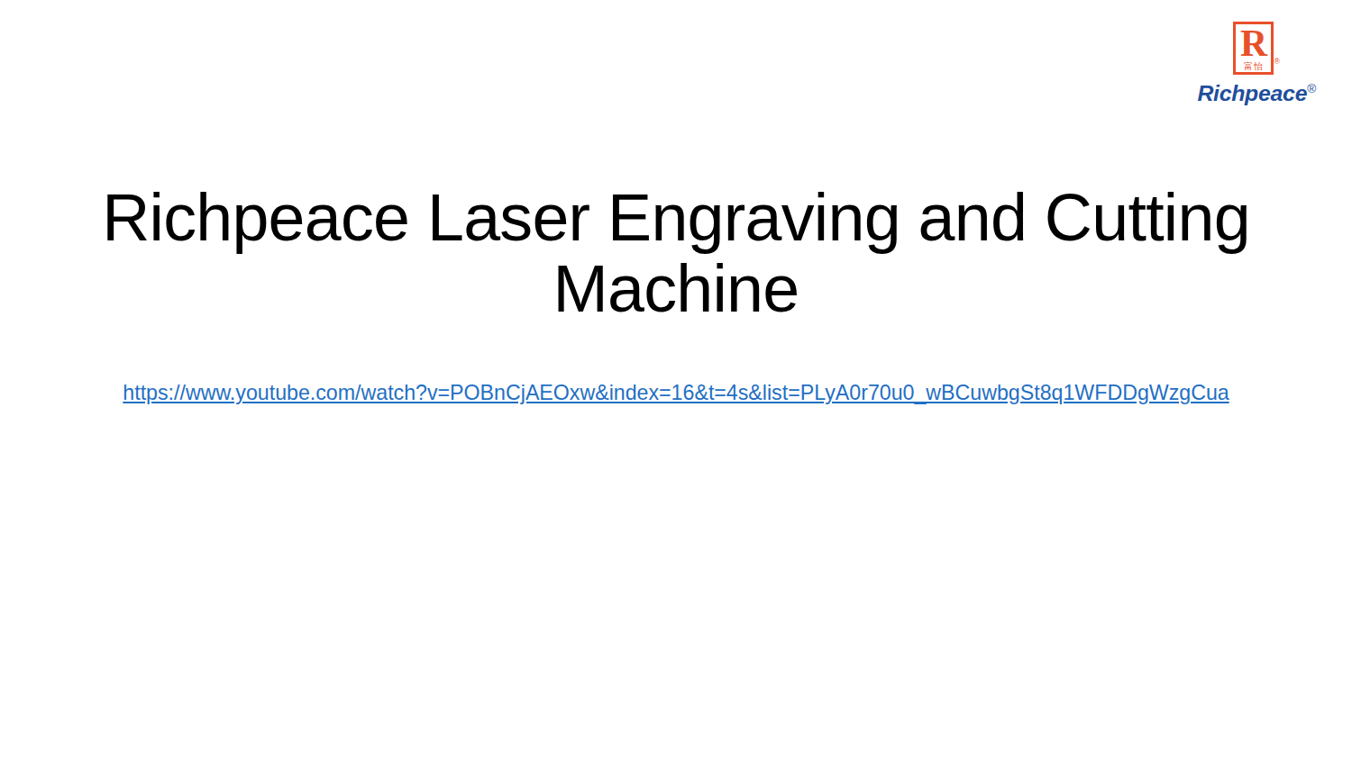R 富怡 ®
Richpeace®
Richpeace Laser Engraving and Cutting Machine
https://www.youtube.com/watch?v=POBnCjAEOxw&index=16&t=4s&list=PLyA0r70u0_wBCuwbgSt8q1WFDDgWzgCua